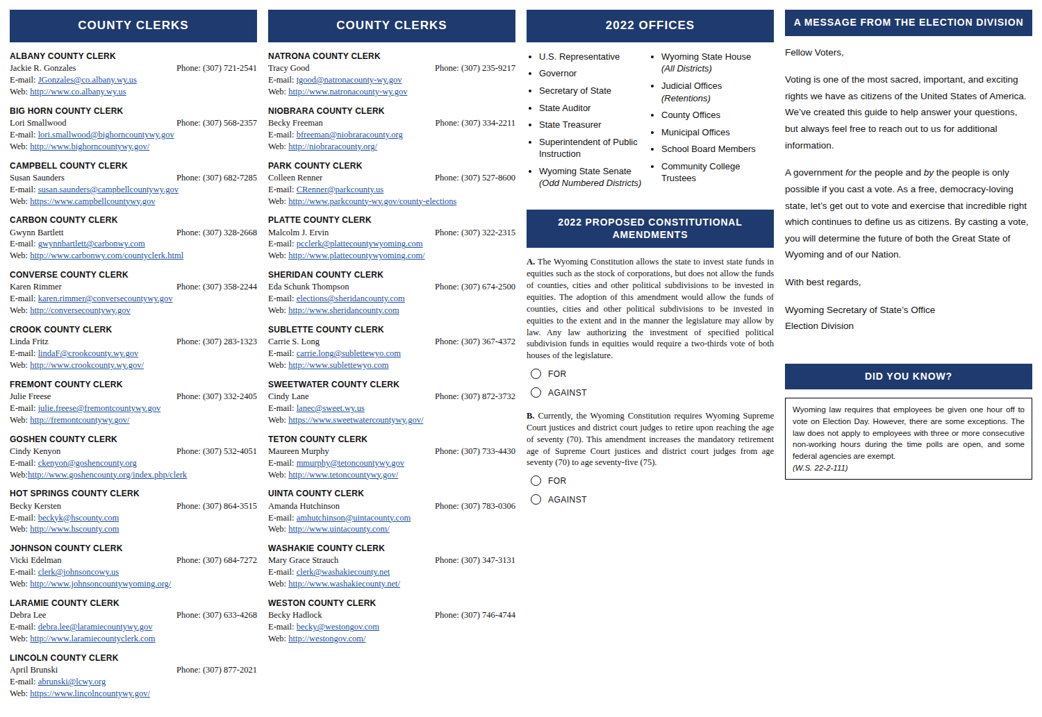County Clerks
Albany County Clerk
Jackie R. Gonzales Phone: (307) 721-2541
E-mail: JGonzales@co.albany.wy.us
Web: http://www.co.albany.wy.us
Big Horn County Clerk
Lori Smallwood Phone: (307) 568-2357
E-mail: lori.smallwood@bighorncountywy.gov
Web: http://www.bighorncountywy.gov/
Campbell County Clerk
Susan Saunders Phone: (307) 682-7285
E-mail: susan.saunders@campbellcountywy.gov
Web: https://www.campbellcountywy.gov
Carbon County Clerk
Gwynn Bartlett Phone: (307) 328-2668
E-mail: gwynnbartlett@carbonwy.com
Web: http://www.carbonwy.com/countyclerk.html
Converse County Clerk
Karen Rimmer Phone: (307) 358-2244
E-mail: karen.rimmer@conversecountywy.gov
Web: http://conversecountywy.gov
Crook County Clerk
Linda Fritz Phone: (307) 283-1323
E-mail: lindaF@crookcounty.wy.gov
Web: http://www.crookcounty.wy.gov/
Fremont County Clerk
Julie Freese Phone: (307) 332-2405
E-mail: julie.freese@fremontcountywy.gov
Web: http://fremontcountywy.gov/
Goshen County Clerk
Cindy Kenyon Phone: (307) 532-4051
E-mail: ckenyon@goshencounty.org
Web:http://www.goshencounty.org/index.php/clerk
Hot Springs County Clerk
Becky Kersten Phone: (307) 864-3515
E-mail: beckyk@hscounty.com
Web: http://www.hscounty.com
Johnson County Clerk
Vicki Edelman Phone: (307) 684-7272
E-mail: clerk@johnsoncowy.us
Web: http://www.johnsoncountywyoming.org/
Laramie County Clerk
Debra Lee Phone: (307) 633-4268
E-mail: debra.lee@laramiecountywy.gov
Web: http://www.laramiecountyclerk.com
Lincoln County Clerk
April Brunski Phone: (307) 877-2021
E-mail: abrunski@lcwy.org
Web: https://www.lincolncountywy.gov/
County Clerks
Natrona County Clerk
Tracy Good Phone: (307) 235-9217
E-mail: tgood@natronacounty-wy.gov
Web: http://www.natronacounty-wy.gov
Niobrara County Clerk
Becky Freeman Phone: (307) 334-2211
E-mail: bfreeman@niobraracounty.org
Web: http://niobraracounty.org/
Park County Clerk
Colleen Renner Phone: (307) 527-8600
E-mail: CRenner@parkcounty.us
Web: http://www.parkcounty-wy.gov/county-elections
Platte County Clerk
Malcolm J. Ervin Phone: (307) 322-2315
E-mail: pcclerk@plattecountywyoming.com
Web: http://www.plattecountywyoming.com/
Sheridan County Clerk
Eda Schunk Thompson Phone: (307) 674-2500
E-mail: elections@sheridancounty.com
Web: http://www.sheridancounty.com
Sublette County Clerk
Carrie S. Long Phone: (307) 367-4372
E-mail: carrie.long@sublettewyo.com
Web: http://www.sublettewyo.com
Sweetwater County Clerk
Cindy Lane Phone: (307) 872-3732
E-mail: lanec@sweet.wy.us
Web: https://www.sweetwatercountywy.gov/
Teton County Clerk
Maureen Murphy Phone: (307) 733-4430
E-mail: mmurphy@tetoncountywy.gov
Web: http://www.tetoncountywy.gov/
Uinta County Clerk
Amanda Hutchinson Phone: (307) 783-0306
E-mail: amhutchinson@uintacounty.com
Web: http://www.uintacounty.com/
Washakie County Clerk
Mary Grace Strauch Phone: (307) 347-3131
E-mail: clerk@washakiecounty.net
Web: http://www.washakiecounty.net/
Weston County Clerk
Becky Hadlock Phone: (307) 746-4744
E-mail: becky@westongov.com
Web: http://westongov.com/
2022 Offices
U.S. Representative
Governor
Secretary of State
State Auditor
State Treasurer
Superintendent of Public Instruction
Wyoming State Senate (Odd Numbered Districts)
Wyoming State House (All Districts)
Judicial Offices (Retentions)
County Offices
Municipal Offices
School Board Members
Community College Trustees
2022 Proposed Constitutional Amendments
A. The Wyoming Constitution allows the state to invest state funds in equities such as the stock of corporations, but does not allow the funds of counties, cities and other political subdivisions to be invested in equities. The adoption of this amendment would allow the funds of counties, cities and other political subdivisions to be invested in equities to the extent and in the manner the legislature may allow by law. Any law authorizing the investment of specified political subdivision funds in equities would require a two-thirds vote of both houses of the legislature.
FOR
AGAINST
B. Currently, the Wyoming Constitution requires Wyoming Supreme Court justices and district court judges to retire upon reaching the age of seventy (70). This amendment increases the mandatory retirement age of Supreme Court justices and district court judges from age seventy (70) to age seventy-five (75).
FOR
AGAINST
A Message from the Election Division
Fellow Voters,
Voting is one of the most sacred, important, and exciting rights we have as citizens of the United States of America. We’ve created this guide to help answer your questions, but always feel free to reach out to us for additional information.
A government for the people and by the people is only possible if you cast a vote. As a free, democracy-loving state, let’s get out to vote and exercise that incredible right which continues to define us as citizens. By casting a vote, you will determine the future of both the Great State of Wyoming and of our Nation.
With best regards,
Wyoming Secretary of State’s Office
Election Division
Did You Know?
Wyoming law requires that employees be given one hour off to vote on Election Day. However, there are some exceptions. The law does not apply to employees with three or more consecutive non-working hours during the time polls are open, and some federal agencies are exempt.
(W.S. 22-2-111)